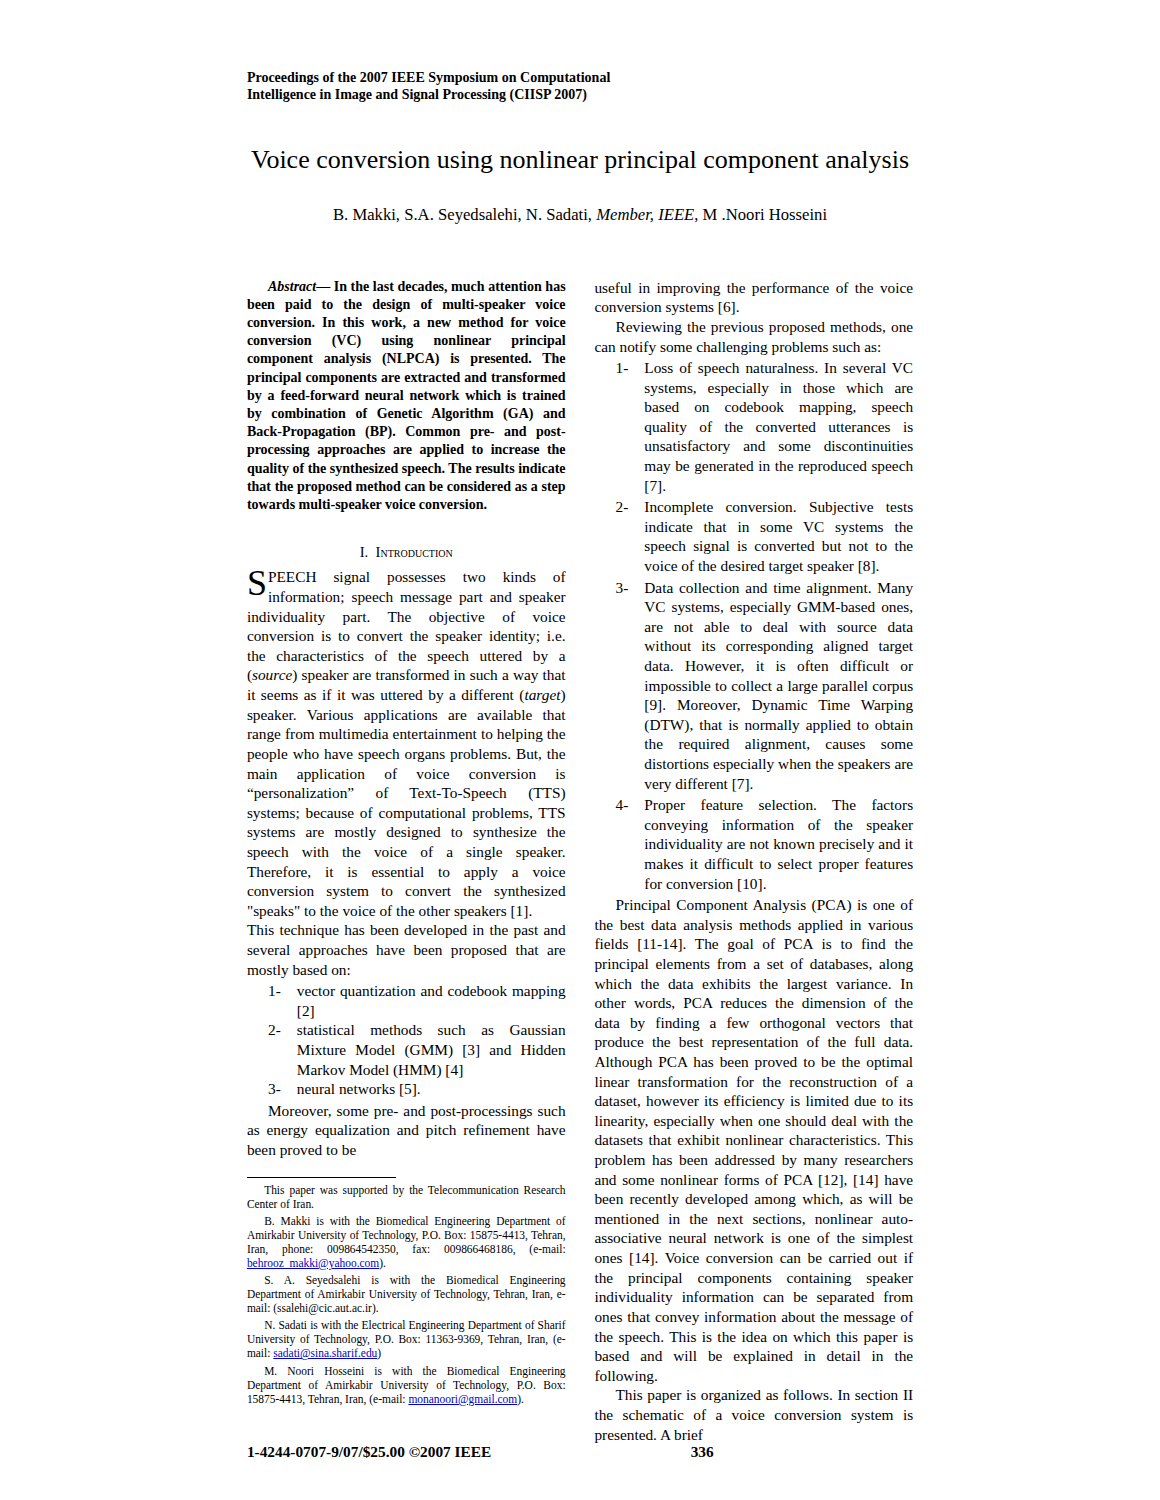Proceedings of the 2007 IEEE Symposium on Computational
Intelligence in Image and Signal Processing (CIISP 2007)
Voice conversion using nonlinear principal component analysis
B. Makki, S.A. Seyedsalehi, N. Sadati, Member, IEEE, M .Noori Hosseini
Abstract— In the last decades, much attention has been paid to the design of multi-speaker voice conversion. In this work, a new method for voice conversion (VC) using nonlinear principal component analysis (NLPCA) is presented. The principal components are extracted and transformed by a feed-forward neural network which is trained by combination of Genetic Algorithm (GA) and Back-Propagation (BP). Common pre- and post-processing approaches are applied to increase the quality of the synthesized speech. The results indicate that the proposed method can be considered as a step towards multi-speaker voice conversion.
I. Introduction
SPEECH signal possesses two kinds of information; speech message part and speaker individuality part. The objective of voice conversion is to convert the speaker identity; i.e. the characteristics of the speech uttered by a (source) speaker are transformed in such a way that it seems as if it was uttered by a different (target) speaker. Various applications are available that range from multimedia entertainment to helping the people who have speech organs problems. But, the main application of voice conversion is “personalization” of Text-To-Speech (TTS) systems; because of computational problems, TTS systems are mostly designed to synthesize the speech with the voice of a single speaker. Therefore, it is essential to apply a voice conversion system to convert the synthesized "speaks" to the voice of the other speakers [1].
This technique has been developed in the past and several approaches have been proposed that are mostly based on:
vector quantization and codebook mapping [2]
statistical methods such as Gaussian Mixture Model (GMM) [3] and Hidden Markov Model (HMM) [4]
neural networks [5].
Moreover, some pre- and post-processings such as energy equalization and pitch refinement have been proved to be
This paper was supported by the Telecommunication Research Center of Iran.
B. Makki is with the Biomedical Engineering Department of Amirkabir University of Technology, P.O. Box: 15875-4413, Tehran, Iran, phone: 009864542350, fax: 009866468186, (e-mail: behrooz_makki@yahoo.com).
S. A. Seyedsalehi is with the Biomedical Engineering Department of Amirkabir University of Technology, Tehran, Iran, e-mail: (ssalehi@cic.aut.ac.ir).
N. Sadati is with the Electrical Engineering Department of Sharif University of Technology, P.O. Box: 11363-9369, Tehran, Iran, (e-mail: sadati@sina.sharif.edu)
M. Noori Hosseini is with the Biomedical Engineering Department of Amirkabir University of Technology, P.O. Box: 15875-4413, Tehran, Iran, (e-mail: monanoori@gmail.com).
useful in improving the performance of the voice conversion systems [6].
Reviewing the previous proposed methods, one can notify some challenging problems such as:
Loss of speech naturalness. In several VC systems, especially in those which are based on codebook mapping, speech quality of the converted utterances is unsatisfactory and some discontinuities may be generated in the reproduced speech [7].
Incomplete conversion. Subjective tests indicate that in some VC systems the speech signal is converted but not to the voice of the desired target speaker [8].
Data collection and time alignment. Many VC systems, especially GMM-based ones, are not able to deal with source data without its corresponding aligned target data. However, it is often difficult or impossible to collect a large parallel corpus [9]. Moreover, Dynamic Time Warping (DTW), that is normally applied to obtain the required alignment, causes some distortions especially when the speakers are very different [7].
Proper feature selection. The factors conveying information of the speaker individuality are not known precisely and it makes it difficult to select proper features for conversion [10].
Principal Component Analysis (PCA) is one of the best data analysis methods applied in various fields [11-14]. The goal of PCA is to find the principal elements from a set of databases, along which the data exhibits the largest variance. In other words, PCA reduces the dimension of the data by finding a few orthogonal vectors that produce the best representation of the full data. Although PCA has been proved to be the optimal linear transformation for the reconstruction of a dataset, however its efficiency is limited due to its linearity, especially when one should deal with the datasets that exhibit nonlinear characteristics. This problem has been addressed by many researchers and some nonlinear forms of PCA [12], [14] have been recently developed among which, as will be mentioned in the next sections, nonlinear auto-associative neural network is one of the simplest ones [14]. Voice conversion can be carried out if the principal components containing speaker individuality information can be separated from ones that convey information about the message of the speech. This is the idea on which this paper is based and will be explained in detail in the following.
This paper is organized as follows. In section II the schematic of a voice conversion system is presented. A brief
1-4244-0707-9/07/$25.00 ©2007 IEEE
336